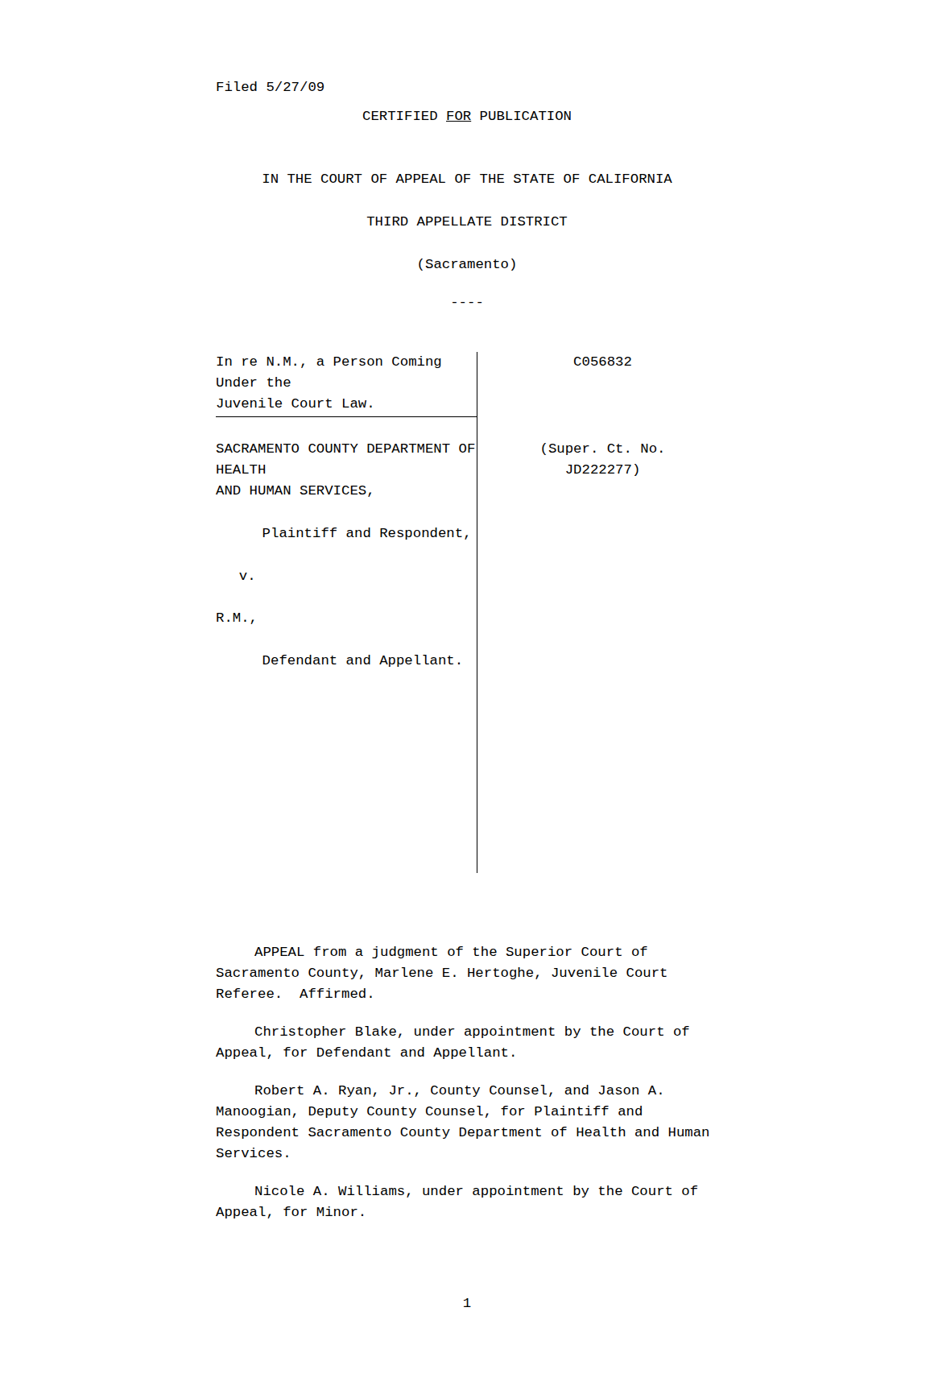Filed 5/27/09
CERTIFIED FOR PUBLICATION
IN THE COURT OF APPEAL OF THE STATE OF CALIFORNIA
THIRD APPELLATE DISTRICT
(Sacramento)
----
| In re N.M., a Person Coming Under the Juvenile Court Law. | | C056832 |
| SACRAMENTO COUNTY DEPARTMENT OF HEALTH AND HUMAN SERVICES, | | (Super. Ct. No. JD222277) |
| Plaintiff and Respondent, | | |
| v. | | |
| R.M., | | |
| Defendant and Appellant. | | |
APPEAL from a judgment of the Superior Court of Sacramento County, Marlene E. Hertoghe, Juvenile Court Referee. Affirmed.
Christopher Blake, under appointment by the Court of Appeal, for Defendant and Appellant.
Robert A. Ryan, Jr., County Counsel, and Jason A. Manoogian, Deputy County Counsel, for Plaintiff and Respondent Sacramento County Department of Health and Human Services.
Nicole A. Williams, under appointment by the Court of Appeal, for Minor.
1